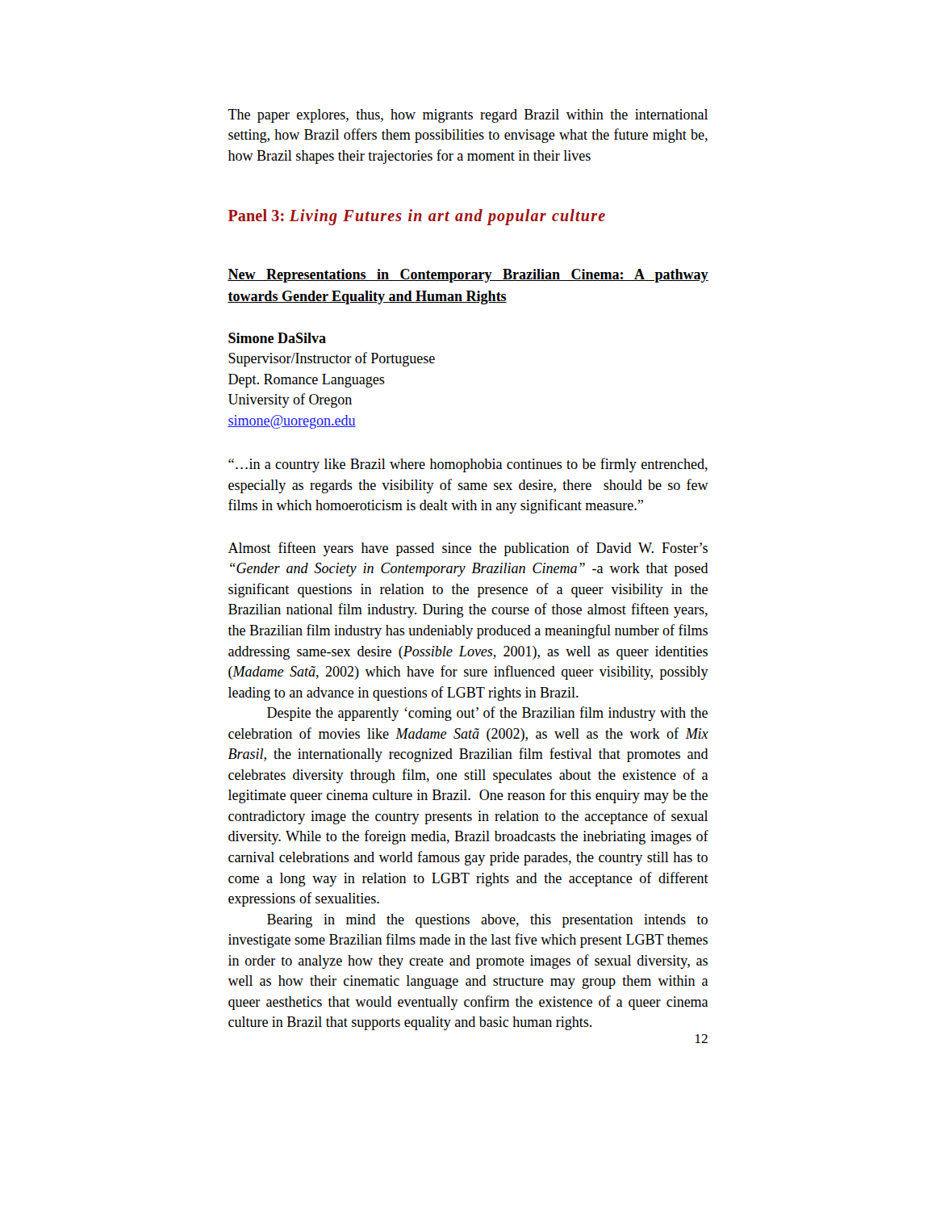The paper explores, thus, how migrants regard Brazil within the international setting, how Brazil offers them possibilities to envisage what the future might be, how Brazil shapes their trajectories for a moment in their lives
Panel 3: Living Futures in art and popular culture
New Representations in Contemporary Brazilian Cinema: A pathway towards Gender Equality and Human Rights
Simone DaSilva
Supervisor/Instructor of Portuguese
Dept. Romance Languages
University of Oregon
simone@uoregon.edu
“…in a country like Brazil where homophobia continues to be firmly entrenched, especially as regards the visibility of same sex desire, there should be so few films in which homoeroticism is dealt with in any significant measure.”
Almost fifteen years have passed since the publication of David W. Foster’s “Gender and Society in Contemporary Brazilian Cinema” -a work that posed significant questions in relation to the presence of a queer visibility in the Brazilian national film industry. During the course of those almost fifteen years, the Brazilian film industry has undeniably produced a meaningful number of films addressing same-sex desire (Possible Loves, 2001), as well as queer identities (Madame Satã, 2002) which have for sure influenced queer visibility, possibly leading to an advance in questions of LGBT rights in Brazil.
Despite the apparently ‘coming out’ of the Brazilian film industry with the celebration of movies like Madame Satã (2002), as well as the work of Mix Brasil, the internationally recognized Brazilian film festival that promotes and celebrates diversity through film, one still speculates about the existence of a legitimate queer cinema culture in Brazil. One reason for this enquiry may be the contradictory image the country presents in relation to the acceptance of sexual diversity. While to the foreign media, Brazil broadcasts the inebriating images of carnival celebrations and world famous gay pride parades, the country still has to come a long way in relation to LGBT rights and the acceptance of different expressions of sexualities.
Bearing in mind the questions above, this presentation intends to investigate some Brazilian films made in the last five which present LGBT themes in order to analyze how they create and promote images of sexual diversity, as well as how their cinematic language and structure may group them within a queer aesthetics that would eventually confirm the existence of a queer cinema culture in Brazil that supports equality and basic human rights.
12